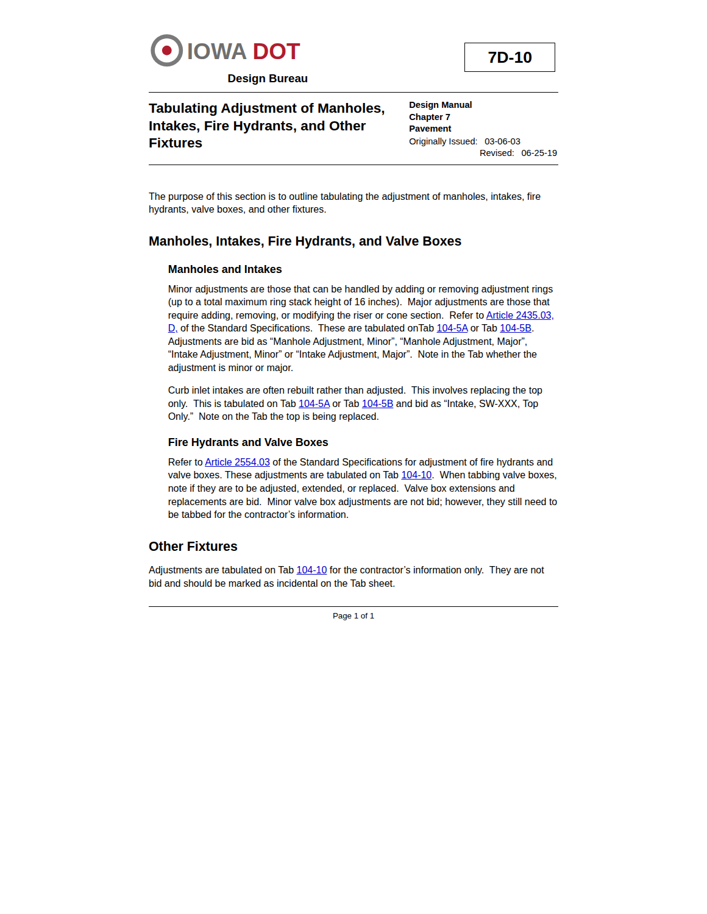IOWA DOT
Design Bureau
7D-10
Tabulating Adjustment of Manholes, Intakes, Fire Hydrants, and Other Fixtures
Design Manual
Chapter 7
Pavement
Originally Issued: 03-06-03
Revised: 06-25-19
The purpose of this section is to outline tabulating the adjustment of manholes, intakes, fire hydrants, valve boxes, and other fixtures.
Manholes, Intakes, Fire Hydrants, and Valve Boxes
Manholes and Intakes
Minor adjustments are those that can be handled by adding or removing adjustment rings (up to a total maximum ring stack height of 16 inches). Major adjustments are those that require adding, removing, or modifying the riser or cone section. Refer to Article 2435.03, D, of the Standard Specifications. These are tabulated onTab 104-5A or Tab 104-5B. Adjustments are bid as “Manhole Adjustment, Minor”, “Manhole Adjustment, Major”, “Intake Adjustment, Minor” or “Intake Adjustment, Major”. Note in the Tab whether the adjustment is minor or major.
Curb inlet intakes are often rebuilt rather than adjusted. This involves replacing the top only. This is tabulated on Tab 104-5A or Tab 104-5B and bid as “Intake, SW-XXX, Top Only.” Note on the Tab the top is being replaced.
Fire Hydrants and Valve Boxes
Refer to Article 2554.03 of the Standard Specifications for adjustment of fire hydrants and valve boxes. These adjustments are tabulated on Tab 104-10. When tabbing valve boxes, note if they are to be adjusted, extended, or replaced. Valve box extensions and replacements are bid. Minor valve box adjustments are not bid; however, they still need to be tabbed for the contractor’s information.
Other Fixtures
Adjustments are tabulated on Tab 104-10 for the contractor’s information only. They are not bid and should be marked as incidental on the Tab sheet.
Page 1 of 1